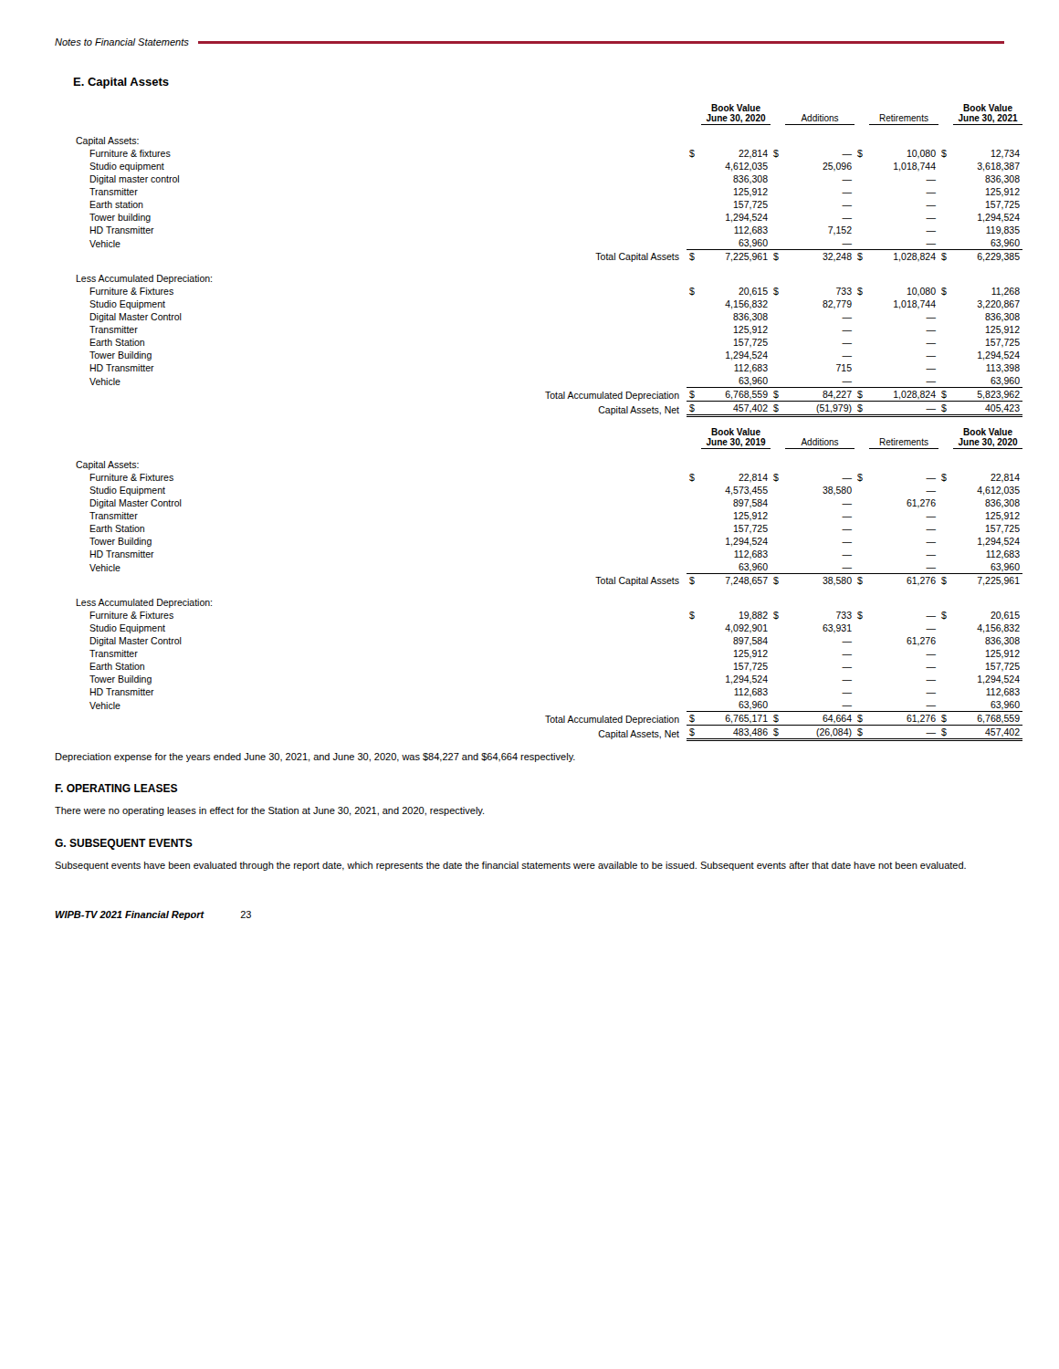Notes to Financial Statements
E. Capital Assets
| | | Book Value June 30, 2020 | | Additions | | Retirements | | Book Value June 30, 2021 |
| Capital Assets: | |
| Furniture & fixtures | $ | 22,814 | $ | — | $ | 10,080 | $ | 12,734 |
| Studio equipment | | 4,612,035 | | 25,096 | | 1,018,744 | | 3,618,387 |
| Digital master control | | 836,308 | | — | | — | | 836,308 |
| Transmitter | | 125,912 | | — | | — | | 125,912 |
| Earth station | | 157,725 | | — | | — | | 157,725 |
| Tower building | | 1,294,524 | | — | | — | | 1,294,524 |
| HD Transmitter | | 112,683 | | 7,152 | | — | | 119,835 |
| Vehicle | | 63,960 | | — | | — | | 63,960 |
| Total Capital Assets | $ | 7,225,961 | $ | 32,248 | $ | 1,028,824 | $ | 6,229,385 |
| Less Accumulated Depreciation: | |
| Furniture & Fixtures | $ | 20,615 | $ | 733 | $ | 10,080 | $ | 11,268 |
| Studio Equipment | | 4,156,832 | | 82,779 | | 1,018,744 | | 3,220,867 |
| Digital Master Control | | 836,308 | | — | | — | | 836,308 |
| Transmitter | | 125,912 | | — | | — | | 125,912 |
| Earth Station | | 157,725 | | — | | — | | 157,725 |
| Tower Building | | 1,294,524 | | — | | — | | 1,294,524 |
| HD Transmitter | | 112,683 | | 715 | | — | | 113,398 |
| Vehicle | | 63,960 | | — | | — | | 63,960 |
| Total Accumulated Depreciation | $ | 6,768,559 | $ | 84,227 | $ | 1,028,824 | $ | 5,823,962 |
| Capital Assets, Net | $ | 457,402 | $ | (51,979) | $ | — | $ | 405,423 |
| | | Book Value June 30, 2019 | | Additions | | Retirements | | Book Value June 30, 2020 |
| Capital Assets: | |
| Furniture & Fixtures | $ | 22,814 | $ | — | $ | — | $ | 22,814 |
| Studio Equipment | | 4,573,455 | | 38,580 | | — | | 4,612,035 |
| Digital Master Control | | 897,584 | | — | | 61,276 | | 836,308 |
| Transmitter | | 125,912 | | — | | — | | 125,912 |
| Earth Station | | 157,725 | | — | | — | | 157,725 |
| Tower Building | | 1,294,524 | | — | | — | | 1,294,524 |
| HD Transmitter | | 112,683 | | — | | — | | 112,683 |
| Vehicle | | 63,960 | | — | | — | | 63,960 |
| Total Capital Assets | $ | 7,248,657 | $ | 38,580 | $ | 61,276 | $ | 7,225,961 |
| Less Accumulated Depreciation: | |
| Furniture & Fixtures | $ | 19,882 | $ | 733 | $ | — | $ | 20,615 |
| Studio Equipment | | 4,092,901 | | 63,931 | | — | | 4,156,832 |
| Digital Master Control | | 897,584 | | — | | 61,276 | | 836,308 |
| Transmitter | | 125,912 | | — | | — | | 125,912 |
| Earth Station | | 157,725 | | — | | — | | 157,725 |
| Tower Building | | 1,294,524 | | — | | — | | 1,294,524 |
| HD Transmitter | | 112,683 | | — | | — | | 112,683 |
| Vehicle | | 63,960 | | — | | — | | 63,960 |
| Total Accumulated Depreciation | $ | 6,765,171 | $ | 64,664 | $ | 61,276 | $ | 6,768,559 |
| Capital Assets, Net | $ | 483,486 | $ | (26,084) | $ | — | $ | 457,402 |
Depreciation expense for the years ended June 30, 2021, and June 30, 2020, was $84,227 and $64,664 respectively.
F. OPERATING LEASES
There were no operating leases in effect for the Station at June 30, 2021, and 2020, respectively.
G. SUBSEQUENT EVENTS
Subsequent events have been evaluated through the report date, which represents the date the financial statements were available to be issued. Subsequent events after that date have not been evaluated.
WIPB-TV 2021 Financial Report23